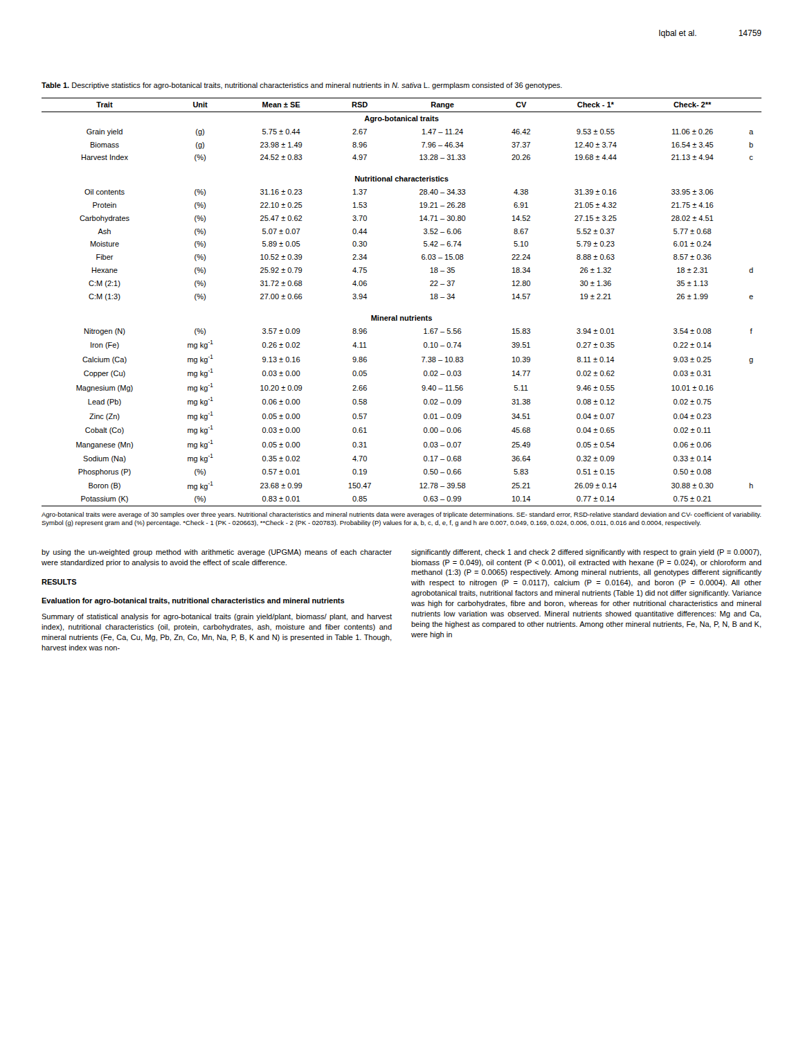Iqbal et al. 14759
Table 1. Descriptive statistics for agro-botanical traits, nutritional characteristics and mineral nutrients in N. sativa L. germplasm consisted of 36 genotypes.
| Trait | Unit | Mean ± SE | RSD | Range | CV | Check - 1* | Check- 2** | |
| --- | --- | --- | --- | --- | --- | --- | --- | --- |
| Agro-botanical traits |
| Grain yield | (g) | 5.75 ± 0.44 | 2.67 | 1.47 – 11.24 | 46.42 | 9.53 ± 0.55 | 11.06 ± 0.26 | a |
| Biomass | (g) | 23.98 ± 1.49 | 8.96 | 7.96 – 46.34 | 37.37 | 12.40 ± 3.74 | 16.54 ± 3.45 | b |
| Harvest Index | (%) | 24.52 ± 0.83 | 4.97 | 13.28 – 31.33 | 20.26 | 19.68 ± 4.44 | 21.13 ± 4.94 | c |
| Nutritional characteristics |
| Oil contents | (%) | 31.16 ± 0.23 | 1.37 | 28.40 – 34.33 | 4.38 | 31.39 ± 0.16 | 33.95 ± 3.06 | |
| Protein | (%) | 22.10 ± 0.25 | 1.53 | 19.21 – 26.28 | 6.91 | 21.05 ± 4.32 | 21.75 ± 4.16 | |
| Carbohydrates | (%) | 25.47 ± 0.62 | 3.70 | 14.71 – 30.80 | 14.52 | 27.15 ± 3.25 | 28.02 ± 4.51 | |
| Ash | (%) | 5.07 ± 0.07 | 0.44 | 3.52 – 6.06 | 8.67 | 5.52 ± 0.37 | 5.77 ± 0.68 | |
| Moisture | (%) | 5.89 ± 0.05 | 0.30 | 5.42 – 6.74 | 5.10 | 5.79 ± 0.23 | 6.01 ± 0.24 | |
| Fiber | (%) | 10.52 ± 0.39 | 2.34 | 6.03 – 15.08 | 22.24 | 8.88 ± 0.63 | 8.57 ± 0.36 | |
| Hexane | (%) | 25.92 ± 0.79 | 4.75 | 18 – 35 | 18.34 | 26 ± 1.32 | 18 ± 2.31 | d |
| C:M (2:1) | (%) | 31.72 ± 0.68 | 4.06 | 22 – 37 | 12.80 | 30 ± 1.36 | 35 ± 1.13 | |
| C:M (1:3) | (%) | 27.00 ± 0.66 | 3.94 | 18 – 34 | 14.57 | 19 ± 2.21 | 26 ± 1.99 | e |
| Mineral nutrients |
| Nitrogen (N) | (%) | 3.57 ± 0.09 | 8.96 | 1.67 – 5.56 | 15.83 | 3.94 ± 0.01 | 3.54 ± 0.08 | f |
| Iron (Fe) | mg kg -1 | 0.26 ± 0.02 | 4.11 | 0.10 – 0.74 | 39.51 | 0.27 ± 0.35 | 0.22 ± 0.14 | |
| Calcium (Ca) | mg kg -1 | 9.13 ± 0.16 | 9.86 | 7.38 – 10.83 | 10.39 | 8.11 ± 0.14 | 9.03 ± 0.25 | g |
| Copper (Cu) | mg kg -1 | 0.03 ± 0.00 | 0.05 | 0.02 – 0.03 | 14.77 | 0.02 ± 0.62 | 0.03 ± 0.31 | |
| Magnesium (Mg) | mg kg -1 | 10.20 ± 0.09 | 2.66 | 9.40 – 11.56 | 5.11 | 9.46 ± 0.55 | 10.01 ± 0.16 | |
| Lead (Pb) | mg kg -1 | 0.06 ± 0.00 | 0.58 | 0.02 – 0.09 | 31.38 | 0.08 ± 0.12 | 0.02 ± 0.75 | |
| Zinc (Zn) | mg kg -1 | 0.05 ± 0.00 | 0.57 | 0.01 – 0.09 | 34.51 | 0.04 ± 0.07 | 0.04 ± 0.23 | |
| Cobalt (Co) | mg kg -1 | 0.03 ± 0.00 | 0.61 | 0.00 – 0.06 | 45.68 | 0.04 ± 0.65 | 0.02 ± 0.11 | |
| Manganese (Mn) | mg kg -1 | 0.05 ± 0.00 | 0.31 | 0.03 – 0.07 | 25.49 | 0.05 ± 0.54 | 0.06 ± 0.06 | |
| Sodium (Na) | mg kg -1 | 0.35 ± 0.02 | 4.70 | 0.17 – 0.68 | 36.64 | 0.32 ± 0.09 | 0.33 ± 0.14 | |
| Phosphorus (P) | (%) | 0.57 ± 0.01 | 0.19 | 0.50 – 0.66 | 5.83 | 0.51 ± 0.15 | 0.50 ± 0.08 | |
| Boron (B) | mg kg -1 | 23.68 ± 0.99 | 150.47 | 12.78 – 39.58 | 25.21 | 26.09 ± 0.14 | 30.88 ± 0.30 | h |
| Potassium (K) | (%) | 0.83 ± 0.01 | 0.85 | 0.63 – 0.99 | 10.14 | 0.77 ± 0.14 | 0.75 ± 0.21 | |
Agro-botanical traits were average of 30 samples over three years. Nutritional characteristics and mineral nutrients data were averages of triplicate determinations. SE- standard error, RSD-relative standard deviation and CV- coefficient of variability. Symbol (g) represent gram and (%) percentage. *Check - 1 (PK - 020663), **Check - 2 (PK - 020783). Probability (P) values for a, b, c, d, e, f, g and h are 0.007, 0.049, 0.169, 0.024, 0.006, 0.011, 0.016 and 0.0004, respectively.
by using the un-weighted group method with arithmetic average (UPGMA) means of each character were standardized prior to analysis to avoid the effect of scale difference.
RESULTS
Evaluation for agro-botanical traits, nutritional characteristics and mineral nutrients
Summary of statistical analysis for agro-botanical traits (grain yield/plant, biomass/ plant, and harvest index), nutritional characteristics (oil, protein, carbohydrates, ash, moisture and fiber contents) and mineral nutrients (Fe, Ca, Cu, Mg, Pb, Zn, Co, Mn, Na, P, B, K and N) is presented in Table 1. Though, harvest index was non-
significantly different, check 1 and check 2 differed significantly with respect to grain yield (P = 0.0007), biomass (P = 0.049), oil content (P < 0.001), oil extracted with hexane (P = 0.024), or chloroform and methanol (1:3) (P = 0.0065) respectively. Among mineral nutrients, all genotypes different significantly with respect to nitrogen (P = 0.0117), calcium (P = 0.0164), and boron (P = 0.0004). All other agrobotanical traits, nutritional factors and mineral nutrients (Table 1) did not differ significantly. Variance was high for carbohydrates, fibre and boron, whereas for other nutritional characteristics and mineral nutrients low variation was observed. Mineral nutrients showed quantitative differences: Mg and Ca, being the highest as compared to other nutrients. Among other mineral nutrients, Fe, Na, P, N, B and K, were high in